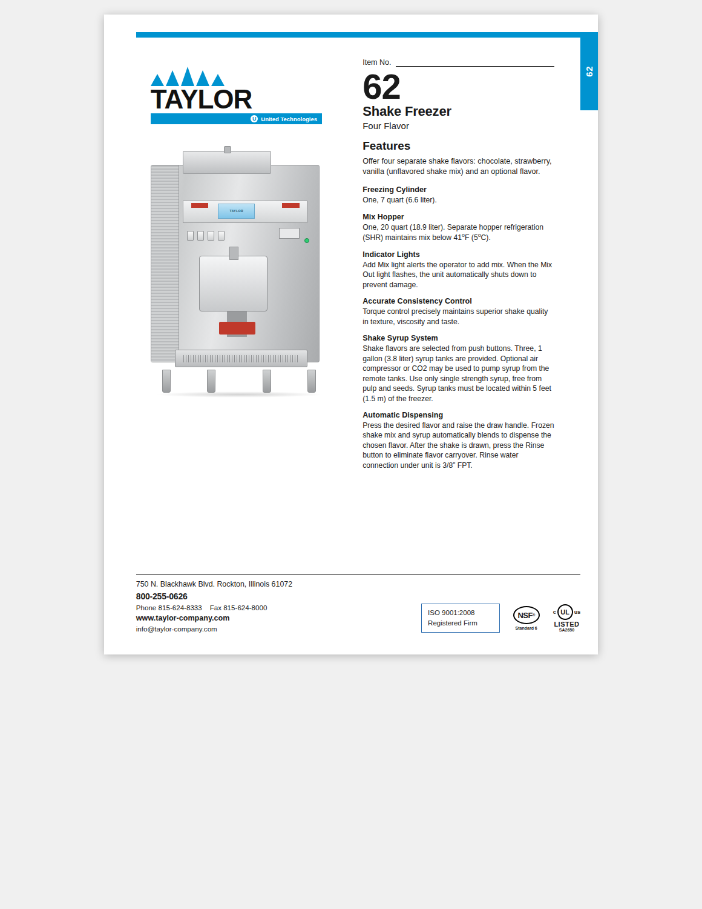62
TAYLOR
U United Technologies
Item No.
62
Shake Freezer
Four Flavor
Features
Offer four separate shake flavors: chocolate, strawberry, vanilla (unflavored shake mix) and an optional flavor.
Freezing Cylinder
One, 7 quart (6.6 liter).
Mix Hopper
One, 20 quart (18.9 liter). Separate hopper refrigeration (SHR) maintains mix below 41oF (5oC).
Indicator Lights
Add Mix light alerts the operator to add mix. When the Mix Out light flashes, the unit automatically shuts down to prevent damage.
Accurate Consistency Control
Torque control precisely maintains superior shake quality in texture, viscosity and taste.
Shake Syrup System
Shake flavors are selected from push buttons. Three, 1 gallon (3.8 liter) syrup tanks are provided. Optional air compressor or CO2 may be used to pump syrup from the remote tanks. Use only single strength syrup, free from pulp and seeds. Syrup tanks must be located within 5 feet (1.5 m) of the freezer.
Automatic Dispensing
Press the desired flavor and raise the draw handle. Frozen shake mix and syrup automatically blends to dispense the chosen flavor. After the shake is drawn, press the Rinse button to eliminate flavor carryover. Rinse water connection under unit is 3/8” FPT.
750 N. Blackhawk Blvd. Rockton, Illinois 61072
800-255-0626
Phone 815-624-8333 Fax 815-624-8000
www.taylor-company.com
info@taylor-company.com
ISO 9001:2008
Registered Firm
NSF®
Standard 6
cUL us
LISTED
SA2650